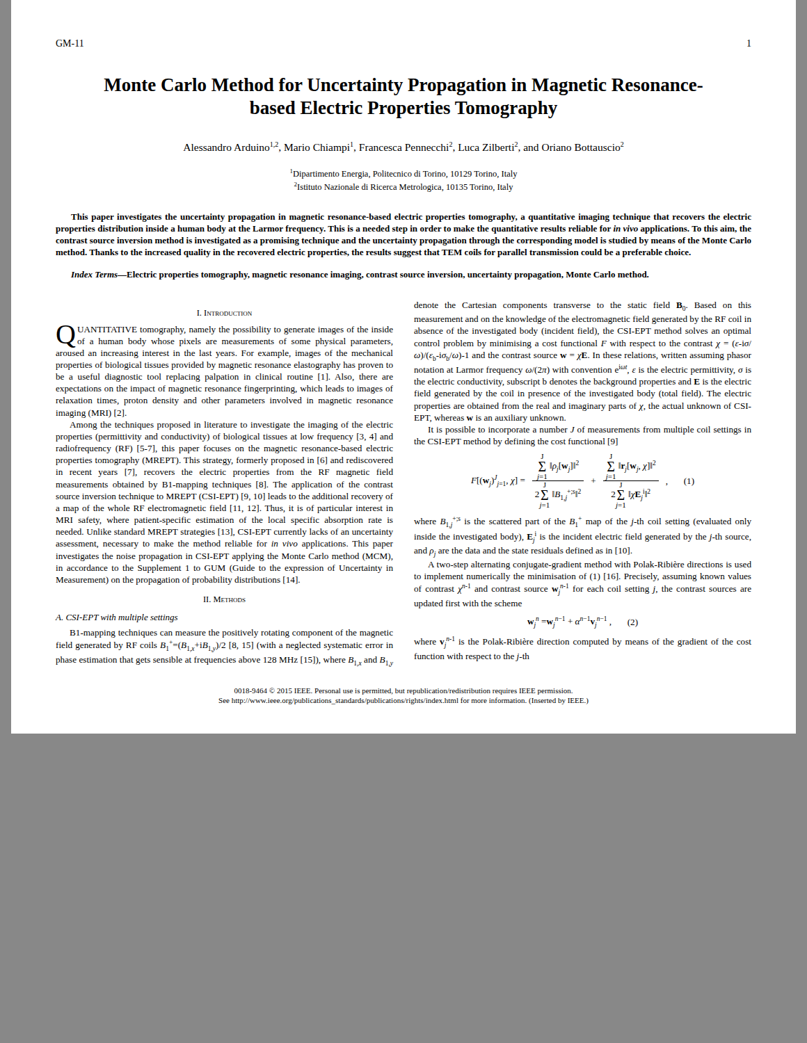GM-111
Monte Carlo Method for Uncertainty Propagation in Magnetic Resonance-based Electric Properties Tomography
Alessandro Arduino1,2, Mario Chiampi1, Francesca Pennecchi2, Luca Zilberti2, and Oriano Bottauscio2
1Dipartimento Energia, Politecnico di Torino, 10129 Torino, Italy
2Istituto Nazionale di Ricerca Metrologica, 10135 Torino, Italy
This paper investigates the uncertainty propagation in magnetic resonance-based electric properties tomography, a quantitative imaging technique that recovers the electric properties distribution inside a human body at the Larmor frequency. This is a needed step in order to make the quantitative results reliable for in vivo applications. To this aim, the contrast source inversion method is investigated as a promising technique and the uncertainty propagation through the corresponding model is studied by means of the Monte Carlo method. Thanks to the increased quality in the recovered electric properties, the results suggest that TEM coils for parallel transmission could be a preferable choice.
Index Terms—Electric properties tomography, magnetic resonance imaging, contrast source inversion, uncertainty propagation, Monte Carlo method.
I. Introduction
QUANTITATIVE tomography, namely the possibility to generate images of the inside of a human body whose pixels are measurements of some physical parameters, aroused an increasing interest in the last years. For example, images of the mechanical properties of biological tissues provided by magnetic resonance elastography has proven to be a useful diagnostic tool replacing palpation in clinical routine [1]. Also, there are expectations on the impact of magnetic resonance fingerprinting, which leads to images of relaxation times, proton density and other parameters involved in magnetic resonance imaging (MRI) [2].
Among the techniques proposed in literature to investigate the imaging of the electric properties (permittivity and conductivity) of biological tissues at low frequency [3, 4] and radiofrequency (RF) [5-7], this paper focuses on the magnetic resonance-based electric properties tomography (MREPT). This strategy, formerly proposed in [6] and rediscovered in recent years [7], recovers the electric properties from the RF magnetic field measurements obtained by B1-mapping techniques [8]. The application of the contrast source inversion technique to MREPT (CSI-EPT) [9, 10] leads to the additional recovery of a map of the whole RF electromagnetic field [11, 12]. Thus, it is of particular interest in MRI safety, where patient-specific estimation of the local specific absorption rate is needed. Unlike standard MREPT strategies [13], CSI-EPT currently lacks of an uncertainty assessment, necessary to make the method reliable for in vivo applications. This paper investigates the noise propagation in CSI-EPT applying the Monte Carlo method (MCM), in accordance to the Supplement 1 to GUM (Guide to the expression of Uncertainty in Measurement) on the propagation of probability distributions [14].
II. Methods
A. CSI-EPT with multiple settings
B1-mapping techniques can measure the positively rotating component of the magnetic field generated by RF coils B1+=(B1,x+iB1,y)/2 [8, 15] (with a neglected systematic error in phase estimation that gets sensible at frequencies above 128 MHz [15]), where B1,x and B1,y denote the Cartesian components transverse to the static field B0. Based on this measurement and on the knowledge of the electromagnetic field generated by the RF coil in absence of the investigated body (incident field), the CSI-EPT method solves an optimal control problem by minimising a cost functional F with respect to the contrast χ = (ε-iσ/ω)/(εb-iσb/ω)-1 and the contrast source w = χE. In these relations, written assuming phasor notation at Larmor frequency ω/(2π) with convention eiωt, ε is the electric permittivity, σ is the electric conductivity, subscript b denotes the background properties and E is the electric field generated by the coil in presence of the investigated body (total field). The electric properties are obtained from the real and imaginary parts of χ, the actual unknown of CSI-EPT, whereas w is an auxiliary unknown.
It is possible to incorporate a number J of measurements from multiple coil settings in the CSI-EPT method by defining the cost functional [9]
F[(wj)Jj=1, χ] = JΣj=1 ‖ρj[wj]‖2 2JΣj=1 ‖B1,j+;s‖2 + JΣj=1 ‖rj[wj, χ]‖2 2JΣj=1 ‖χEji‖2 , (1)
where B1,j+;s is the scattered part of the B1+ map of the j-th coil setting (evaluated only inside the investigated body), Eji is the incident electric field generated by the j-th source, and ρj are the data and the state residuals defined as in [10].
A two-step alternating conjugate-gradient method with Polak-Ribière directions is used to implement numerically the minimisation of (1) [16]. Precisely, assuming known values of contrast χn-1 and contrast source wjn-1 for each coil setting j, the contrast sources are updated first with the scheme
wjn =wjn−1 + αn−1vjn−1 , (2)
where vjn-1 is the Polak-Ribière direction computed by means of the gradient of the cost function with respect to the j-th
0018-9464 © 2015 IEEE. Personal use is permitted, but republication/redistribution requires IEEE permission.
See http://www.ieee.org/publications_standards/publications/rights/index.html for more information. (Inserted by IEEE.)